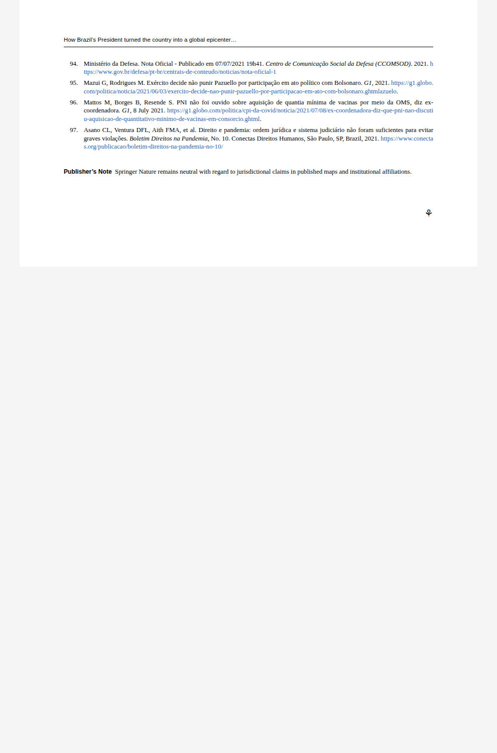How Brazil’s President turned the country into a global epicenter…
94. Ministério da Defesa. Nota Oficial - Publicado em 07/07/2021 19h41. Centro de Comunicação Social da Defesa (CCOMSOD). 2021. https://​www.​gov.​br/​defesa/​pt-br/​centrais-de-conteudo/​notic​ias/​nota-ofici​al-1
95. Mazui G, Rodrigues M. Exército decide não punir Pazuello por participação em ato político com Bolsonaro. G1, 2021. https://​g1.​globo.​com/​politica/​noticia/​2021/​06/​03/​exercito-decide-nao-punir-pazuello-por-participacao-em-ato-com-bolsonaro.​ghtmlazuelo.
96. Mattos M, Borges B, Resende S. PNI não foi ouvido sobre aquisição de quantia mínima de vacinas por meio da OMS, diz ex-coordenadora. G1, 8 July 2021. https://​g1.​globo.​com/​politica/​cpi-da-covid/​noticia/​2021/​07/​08/​ex-coordenadora-diz-que-pni-nao-discutiu-aquisicao-de-quantitativo-min​imo-de-vacinas-em-consorcio.​ghtml.
97. Asano CL, Ventura DFL, Aith FMA, et al. Direito e pandemia: ordem jurídica e sistema judiciário não foram suficientes para evitar graves violações. Boletim Direitos na Pandemia, No. 10. Conectas Direitos Humanos, São Paulo, SP, Brazil, 2021. https://​www.​conectas.​org/​publicacao/​boletim-direi​tos-na-pandemia-no-10/​
Publisher’s Note Springer Nature remains neutral with regard to jurisdictional claims in published maps and institutional affiliations.
⚘